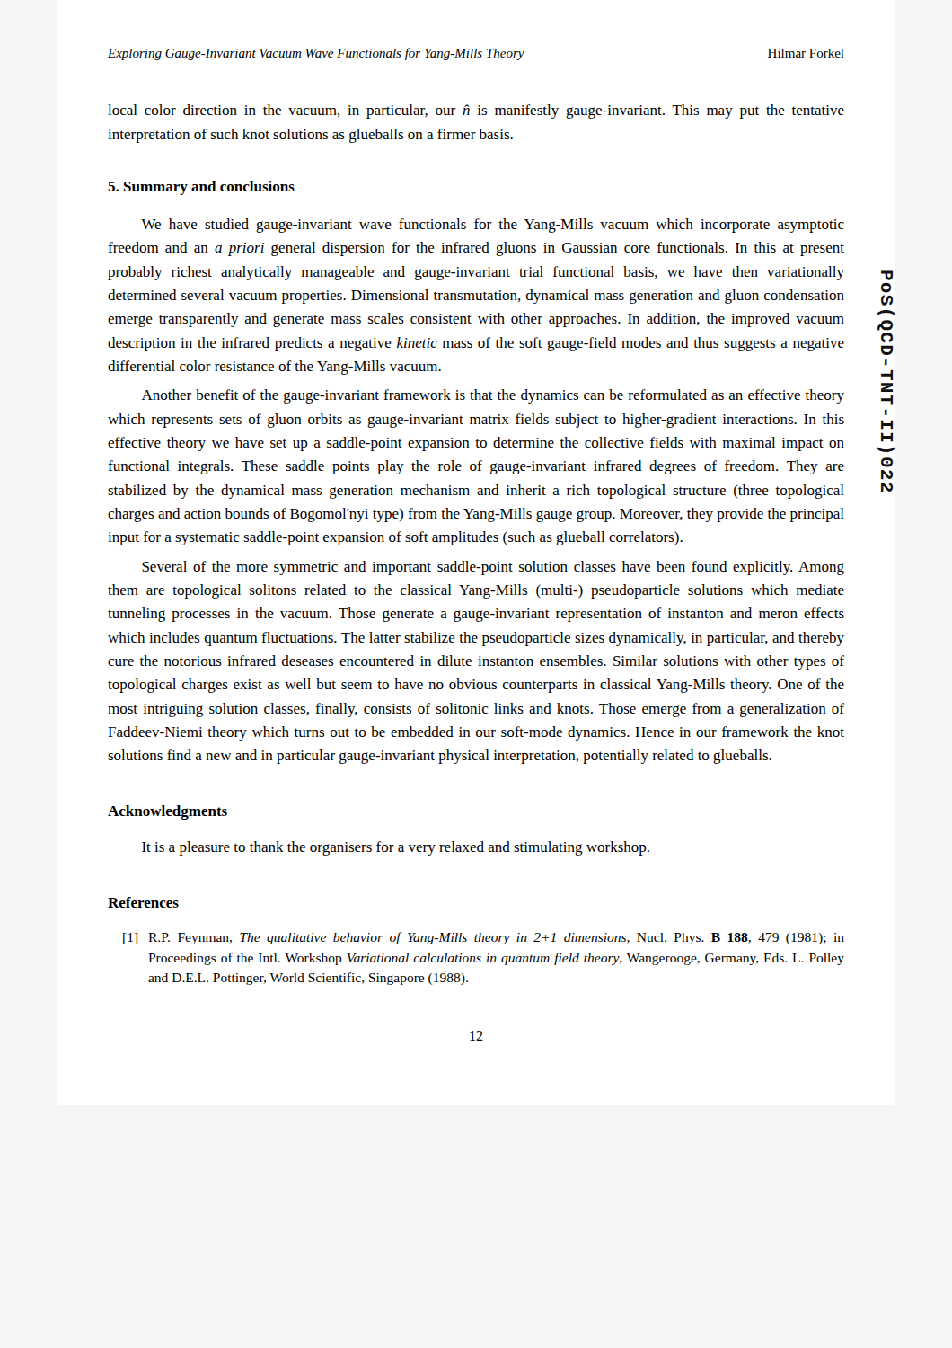Exploring Gauge-Invariant Vacuum Wave Functionals for Yang-Mills Theory Hilmar Forkel
PoS(QCD-TNT-II)022
local color direction in the vacuum, in particular, our n̂ is manifestly gauge-invariant. This may put the tentative interpretation of such knot solutions as glueballs on a firmer basis.
5. Summary and conclusions
We have studied gauge-invariant wave functionals for the Yang-Mills vacuum which incorporate asymptotic freedom and an a priori general dispersion for the infrared gluons in Gaussian core functionals. In this at present probably richest analytically manageable and gauge-invariant trial functional basis, we have then variationally determined several vacuum properties. Dimensional transmutation, dynamical mass generation and gluon condensation emerge transparently and generate mass scales consistent with other approaches. In addition, the improved vacuum description in the infrared predicts a negative kinetic mass of the soft gauge-field modes and thus suggests a negative differential color resistance of the Yang-Mills vacuum.
Another benefit of the gauge-invariant framework is that the dynamics can be reformulated as an effective theory which represents sets of gluon orbits as gauge-invariant matrix fields subject to higher-gradient interactions. In this effective theory we have set up a saddle-point expansion to determine the collective fields with maximal impact on functional integrals. These saddle points play the role of gauge-invariant infrared degrees of freedom. They are stabilized by the dynamical mass generation mechanism and inherit a rich topological structure (three topological charges and action bounds of Bogomol'nyi type) from the Yang-Mills gauge group. Moreover, they provide the principal input for a systematic saddle-point expansion of soft amplitudes (such as glueball correlators).
Several of the more symmetric and important saddle-point solution classes have been found explicitly. Among them are topological solitons related to the classical Yang-Mills (multi-) pseudoparticle solutions which mediate tunneling processes in the vacuum. Those generate a gauge-invariant representation of instanton and meron effects which includes quantum fluctuations. The latter stabilize the pseudoparticle sizes dynamically, in particular, and thereby cure the notorious infrared deseases encountered in dilute instanton ensembles. Similar solutions with other types of topological charges exist as well but seem to have no obvious counterparts in classical Yang-Mills theory. One of the most intriguing solution classes, finally, consists of solitonic links and knots. Those emerge from a generalization of Faddeev-Niemi theory which turns out to be embedded in our soft-mode dynamics. Hence in our framework the knot solutions find a new and in particular gauge-invariant physical interpretation, potentially related to glueballs.
Acknowledgments
It is a pleasure to thank the organisers for a very relaxed and stimulating workshop.
References
[1] R.P. Feynman, The qualitative behavior of Yang-Mills theory in 2+1 dimensions, Nucl. Phys. B 188, 479 (1981); in Proceedings of the Intl. Workshop Variational calculations in quantum field theory, Wangerooge, Germany, Eds. L. Polley and D.E.L. Pottinger, World Scientific, Singapore (1988).
12